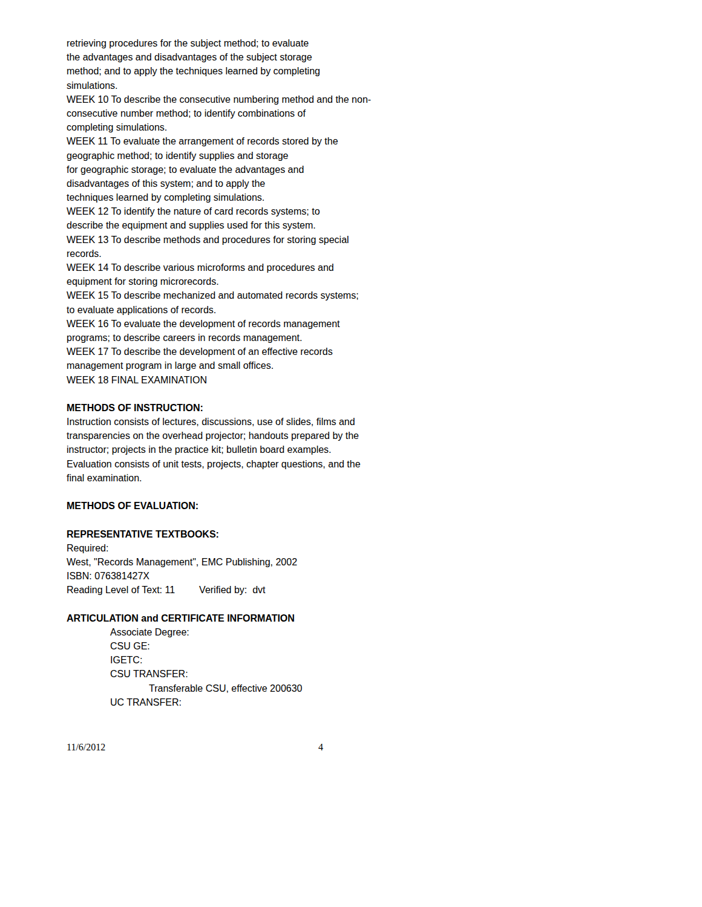retrieving procedures for the subject method; to evaluate
the advantages and disadvantages of the subject storage
method; and to apply the techniques learned by completing
simulations.
WEEK 10 To describe the consecutive numbering method and the non-
consecutive number method; to identify combinations of
completing simulations.
WEEK 11 To evaluate the arrangement of records stored by the
geographic method; to identify supplies and storage
for geographic storage; to evaluate the advantages and
disadvantages of this system; and to apply the
techniques learned by completing simulations.
WEEK 12 To identify the nature of card records systems; to
describe the equipment and supplies used for this system.
WEEK 13 To describe methods and procedures for storing special
records.
WEEK 14 To describe various microforms and procedures and
equipment for storing microrecords.
WEEK 15 To describe mechanized and automated records systems;
to evaluate applications of records.
WEEK 16 To evaluate the development of records management
programs; to describe careers in records management.
WEEK 17 To describe the development of an effective records
management program in large and small offices.
WEEK 18 FINAL EXAMINATION
METHODS OF INSTRUCTION:
Instruction consists of lectures, discussions, use of slides, films and
transparencies on the overhead projector; handouts prepared by the
instructor; projects in the practice kit; bulletin board examples.
Evaluation consists of unit tests, projects, chapter questions, and the
final examination.
METHODS OF EVALUATION:
REPRESENTATIVE TEXTBOOKS:
Required:
West, "Records Management", EMC Publishing, 2002
ISBN: 076381427X
Reading Level of Text: 11 Verified by: dvt
ARTICULATION and CERTIFICATE INFORMATION
Associate Degree:
CSU GE:
IGETC:
CSU TRANSFER:
Transferable CSU, effective 200630
UC TRANSFER:
11/6/2012 4